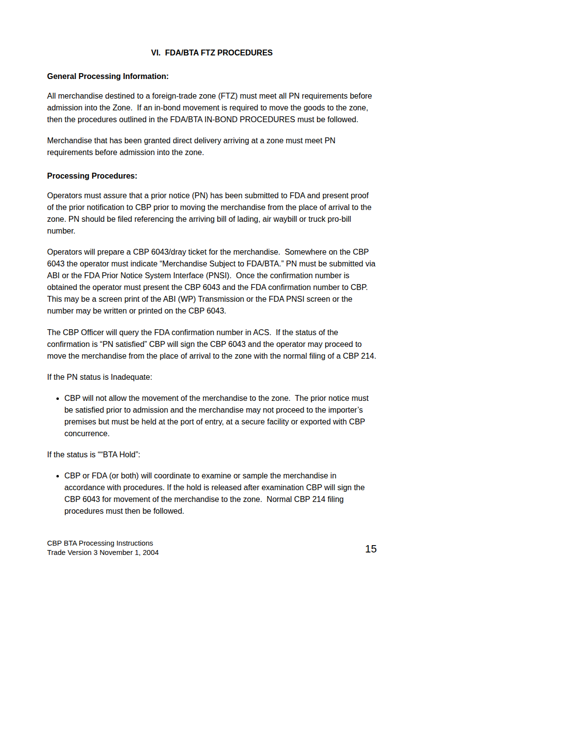VI. FDA/BTA FTZ PROCEDURES
General Processing Information:
All merchandise destined to a foreign-trade zone (FTZ) must meet all PN requirements before admission into the Zone. If an in-bond movement is required to move the goods to the zone, then the procedures outlined in the FDA/BTA IN-BOND PROCEDURES must be followed.
Merchandise that has been granted direct delivery arriving at a zone must meet PN requirements before admission into the zone.
Processing Procedures:
Operators must assure that a prior notice (PN) has been submitted to FDA and present proof of the prior notification to CBP prior to moving the merchandise from the place of arrival to the zone. PN should be filed referencing the arriving bill of lading, air waybill or truck pro-bill number.
Operators will prepare a CBP 6043/dray ticket for the merchandise. Somewhere on the CBP 6043 the operator must indicate “Merchandise Subject to FDA/BTA.” PN must be submitted via ABI or the FDA Prior Notice System Interface (PNSI). Once the confirmation number is obtained the operator must present the CBP 6043 and the FDA confirmation number to CBP. This may be a screen print of the ABI (WP) Transmission or the FDA PNSI screen or the number may be written or printed on the CBP 6043.
The CBP Officer will query the FDA confirmation number in ACS. If the status of the confirmation is “PN satisfied” CBP will sign the CBP 6043 and the operator may proceed to move the merchandise from the place of arrival to the zone with the normal filing of a CBP 214.
If the PN status is Inadequate:
CBP will not allow the movement of the merchandise to the zone. The prior notice must be satisfied prior to admission and the merchandise may not proceed to the importer’s premises but must be held at the port of entry, at a secure facility or exported with CBP concurrence.
If the status is ““BTA Hold”:
CBP or FDA (or both) will coordinate to examine or sample the merchandise in accordance with procedures. If the hold is released after examination CBP will sign the CBP 6043 for movement of the merchandise to the zone. Normal CBP 214 filing procedures must then be followed.
CBP BTA Processing Instructions
Trade Version 3 November 1, 2004
15